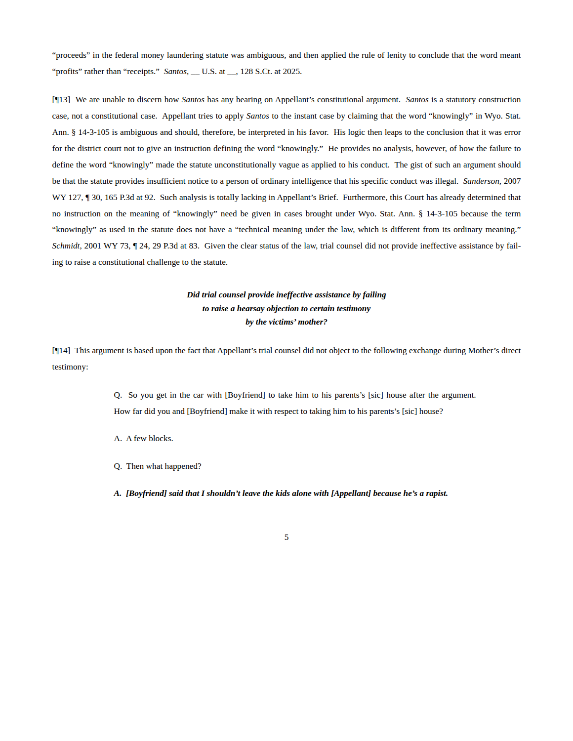“proceeds” in the federal money laundering statute was ambiguous, and then applied the rule of lenity to conclude that the word meant “profits” rather than “receipts.” Santos, __ U.S. at __, 128 S.Ct. at 2025.
[¶13] We are unable to discern how Santos has any bearing on Appellant’s constitutional argument. Santos is a statutory construction case, not a constitutional case. Appellant tries to apply Santos to the instant case by claiming that the word “knowingly” in Wyo. Stat. Ann. § 14-3-105 is ambiguous and should, therefore, be interpreted in his favor. His logic then leaps to the conclusion that it was error for the district court not to give an instruction defining the word “knowingly.” He provides no analysis, however, of how the failure to define the word “knowingly” made the statute unconstitutionally vague as applied to his conduct. The gist of such an argument should be that the statute provides insufficient notice to a person of ordinary intelligence that his specific conduct was illegal. Sanderson, 2007 WY 127, ¶ 30, 165 P.3d at 92. Such analysis is totally lacking in Appellant’s Brief. Furthermore, this Court has already determined that no instruction on the meaning of “knowingly” need be given in cases brought under Wyo. Stat. Ann. § 14-3-105 because the term “knowingly” as used in the statute does not have a “technical meaning under the law, which is different from its ordinary meaning.” Schmidt, 2001 WY 73, ¶ 24, 29 P.3d at 83. Given the clear status of the law, trial counsel did not provide ineffective assistance by failing to raise a constitutional challenge to the statute.
Did trial counsel provide ineffective assistance by failing
to raise a hearsay objection to certain testimony
by the victims’ mother?
[¶14] This argument is based upon the fact that Appellant’s trial counsel did not object to the following exchange during Mother’s direct testimony:
Q. So you get in the car with [Boyfriend] to take him to his parents’s [sic] house after the argument. How far did you and [Boyfriend] make it with respect to taking him to his parents’s [sic] house?
A. A few blocks.
Q. Then what happened?
A. [Boyfriend] said that I shouldn’t leave the kids alone with [Appellant] because he’s a rapist.
5